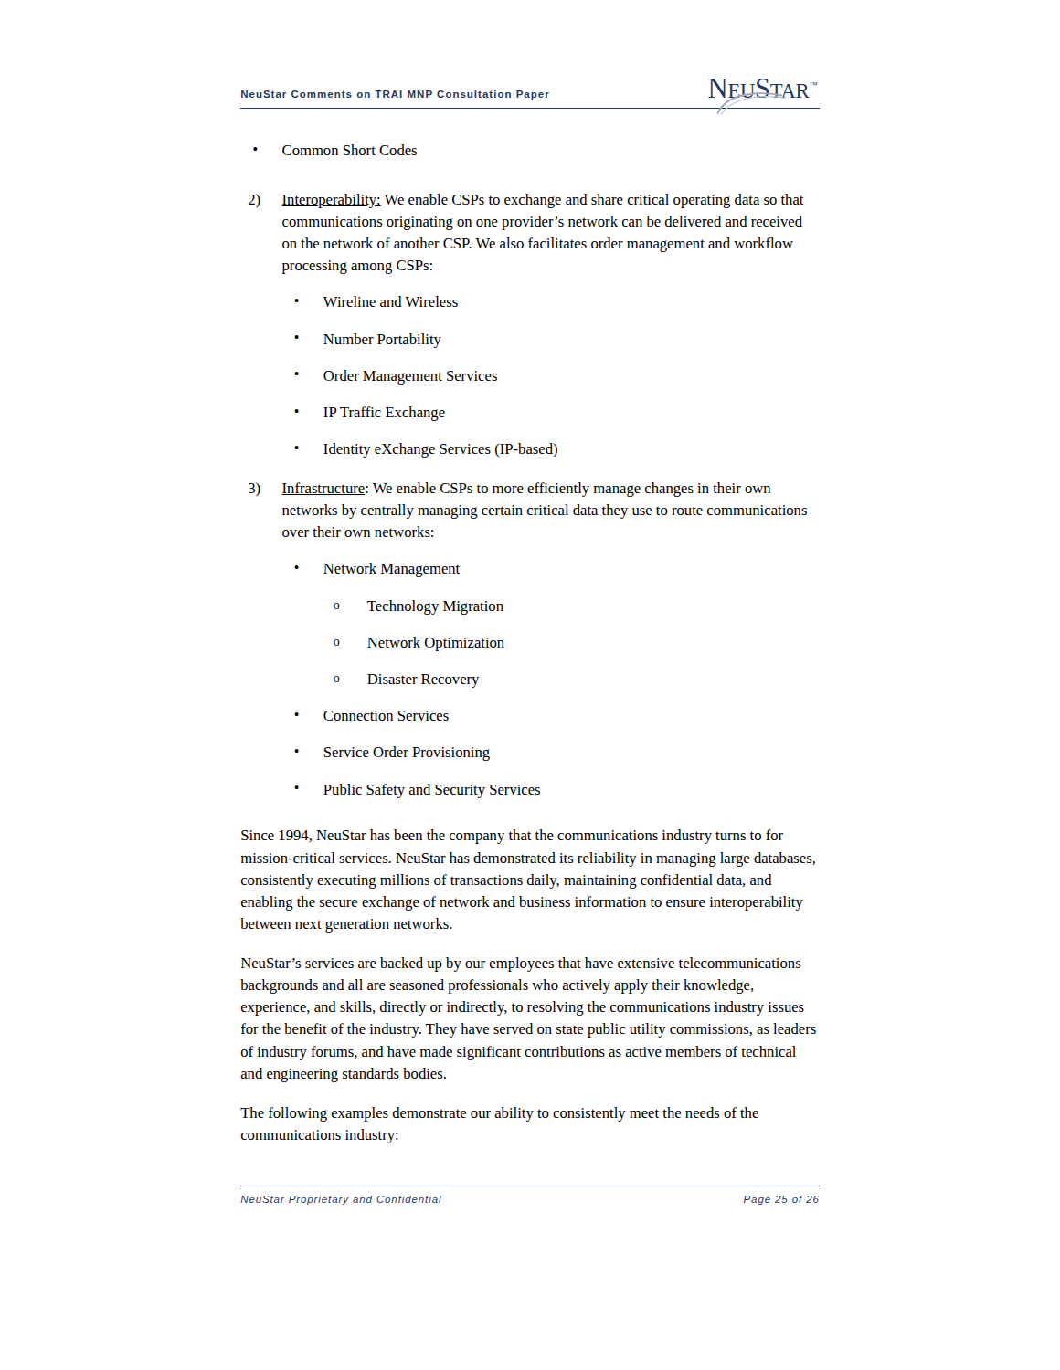NeuStar Comments on TRAI MNP Consultation Paper
NEU STAR™
Common Short Codes
2) Interoperability: We enable CSPs to exchange and share critical operating data so that communications originating on one provider’s network can be delivered and received on the network of another CSP. We also facilitates order management and workflow processing among CSPs:
Wireline and Wireless
Number Portability
Order Management Services
IP Traffic Exchange
Identity eXchange Services (IP-based)
3) Infrastructure: We enable CSPs to more efficiently manage changes in their own networks by centrally managing certain critical data they use to route communications over their own networks:
Network Management
Technology Migration
Network Optimization
Disaster Recovery
Connection Services
Service Order Provisioning
Public Safety and Security Services
Since 1994, NeuStar has been the company that the communications industry turns to for mission-critical services. NeuStar has demonstrated its reliability in managing large databases, consistently executing millions of transactions daily, maintaining confidential data, and enabling the secure exchange of network and business information to ensure interoperability between next generation networks.
NeuStar’s services are backed up by our employees that have extensive telecommunications backgrounds and all are seasoned professionals who actively apply their knowledge, experience, and skills, directly or indirectly, to resolving the communications industry issues for the benefit of the industry. They have served on state public utility commissions, as leaders of industry forums, and have made significant contributions as active members of technical and engineering standards bodies.
The following examples demonstrate our ability to consistently meet the needs of the communications industry:
NeuStar Proprietary and Confidential
Page 25 of 26